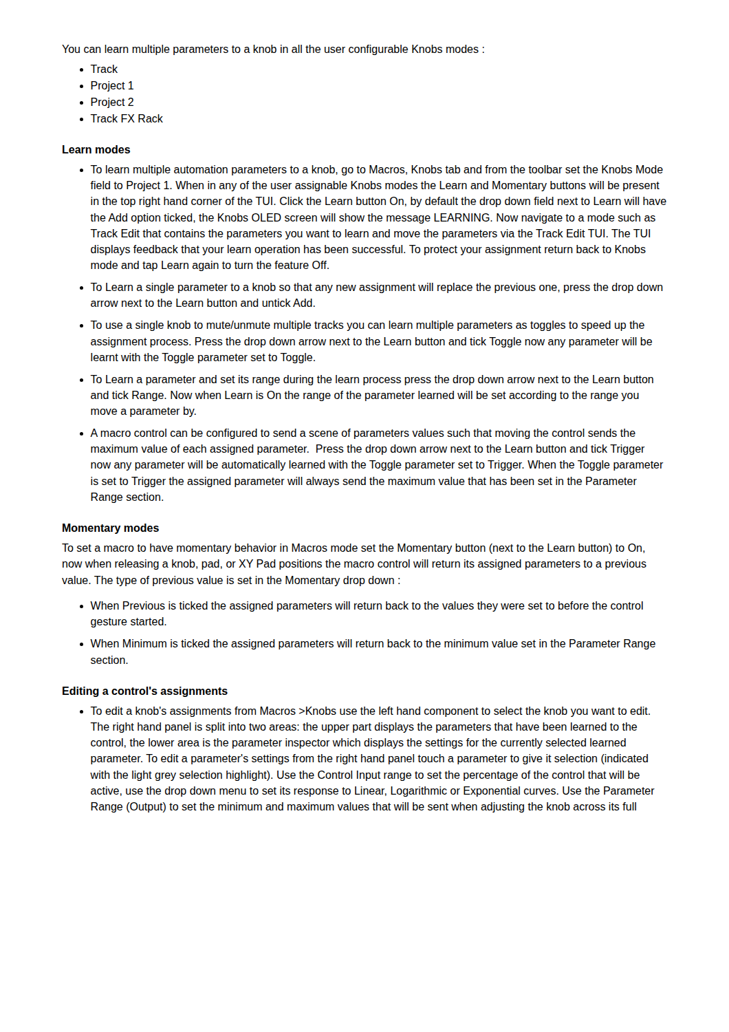You can learn multiple parameters to a knob in all the user configurable Knobs modes :
Track
Project 1
Project 2
Track FX Rack
Learn modes
To learn multiple automation parameters to a knob, go to Macros, Knobs tab and from the toolbar set the Knobs Mode field to Project 1. When in any of the user assignable Knobs modes the Learn and Momentary buttons will be present in the top right hand corner of the TUI. Click the Learn button On, by default the drop down field next to Learn will have the Add option ticked, the Knobs OLED screen will show the message LEARNING. Now navigate to a mode such as Track Edit that contains the parameters you want to learn and move the parameters via the Track Edit TUI. The TUI displays feedback that your learn operation has been successful. To protect your assignment return back to Knobs mode and tap Learn again to turn the feature Off.
To Learn a single parameter to a knob so that any new assignment will replace the previous one, press the drop down arrow next to the Learn button and untick Add.
To use a single knob to mute/unmute multiple tracks you can learn multiple parameters as toggles to speed up the assignment process. Press the drop down arrow next to the Learn button and tick Toggle now any parameter will be learnt with the Toggle parameter set to Toggle.
To Learn a parameter and set its range during the learn process press the drop down arrow next to the Learn button and tick Range. Now when Learn is On the range of the parameter learned will be set according to the range you move a parameter by.
A macro control can be configured to send a scene of parameters values such that moving the control sends the maximum value of each assigned parameter. Press the drop down arrow next to the Learn button and tick Trigger now any parameter will be automatically learned with the Toggle parameter set to Trigger. When the Toggle parameter is set to Trigger the assigned parameter will always send the maximum value that has been set in the Parameter Range section.
Momentary modes
To set a macro to have momentary behavior in Macros mode set the Momentary button (next to the Learn button) to On, now when releasing a knob, pad, or XY Pad positions the macro control will return its assigned parameters to a previous value. The type of previous value is set in the Momentary drop down :
When Previous is ticked the assigned parameters will return back to the values they were set to before the control gesture started.
When Minimum is ticked the assigned parameters will return back to the minimum value set in the Parameter Range section.
Editing a control's assignments
To edit a knob's assignments from Macros >Knobs use the left hand component to select the knob you want to edit. The right hand panel is split into two areas: the upper part displays the parameters that have been learned to the control, the lower area is the parameter inspector which displays the settings for the currently selected learned parameter. To edit a parameter's settings from the right hand panel touch a parameter to give it selection (indicated with the light grey selection highlight). Use the Control Input range to set the percentage of the control that will be active, use the drop down menu to set its response to Linear, Logarithmic or Exponential curves. Use the Parameter Range (Output) to set the minimum and maximum values that will be sent when adjusting the knob across its full